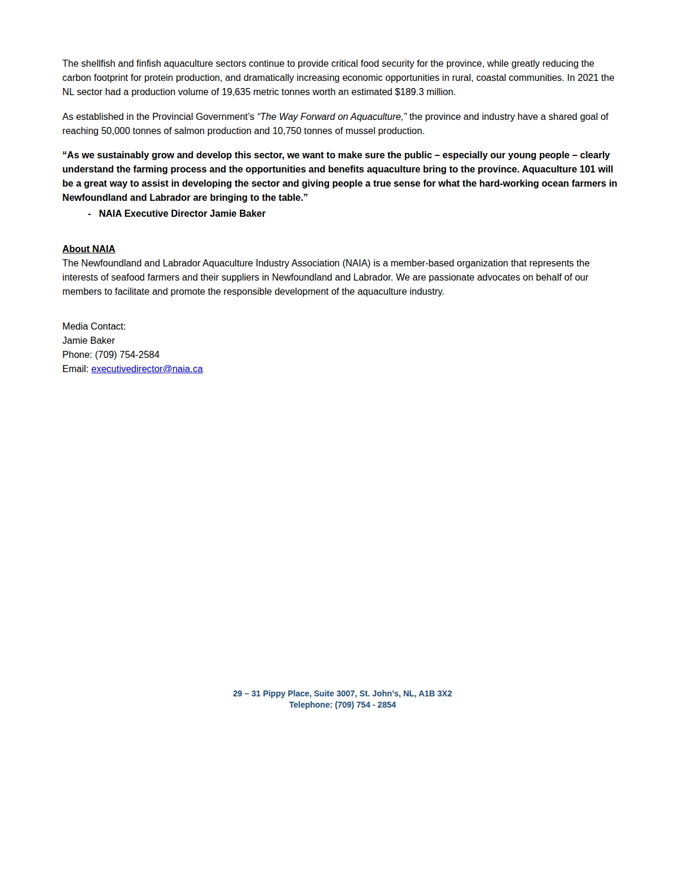The shellfish and finfish aquaculture sectors continue to provide critical food security for the province, while greatly reducing the carbon footprint for protein production, and dramatically increasing economic opportunities in rural, coastal communities. In 2021 the NL sector had a production volume of 19,635 metric tonnes worth an estimated $189.3 million.
As established in the Provincial Government’s “The Way Forward on Aquaculture,” the province and industry have a shared goal of reaching 50,000 tonnes of salmon production and 10,750 tonnes of mussel production.
“As we sustainably grow and develop this sector, we want to make sure the public – especially our young people – clearly understand the farming process and the opportunities and benefits aquaculture bring to the province. Aquaculture 101 will be a great way to assist in developing the sector and giving people a true sense for what the hard-working ocean farmers in Newfoundland and Labrador are bringing to the table.”
- NAIA Executive Director Jamie Baker
About NAIA
The Newfoundland and Labrador Aquaculture Industry Association (NAIA) is a member-based organization that represents the interests of seafood farmers and their suppliers in Newfoundland and Labrador. We are passionate advocates on behalf of our members to facilitate and promote the responsible development of the aquaculture industry.
Media Contact:
Jamie Baker
Phone: (709) 754-2584
Email: executivedirector@naia.ca
29 – 31 Pippy Place, Suite 3007, St. John’s, NL, A1B 3X2
Telephone: (709) 754 - 2854